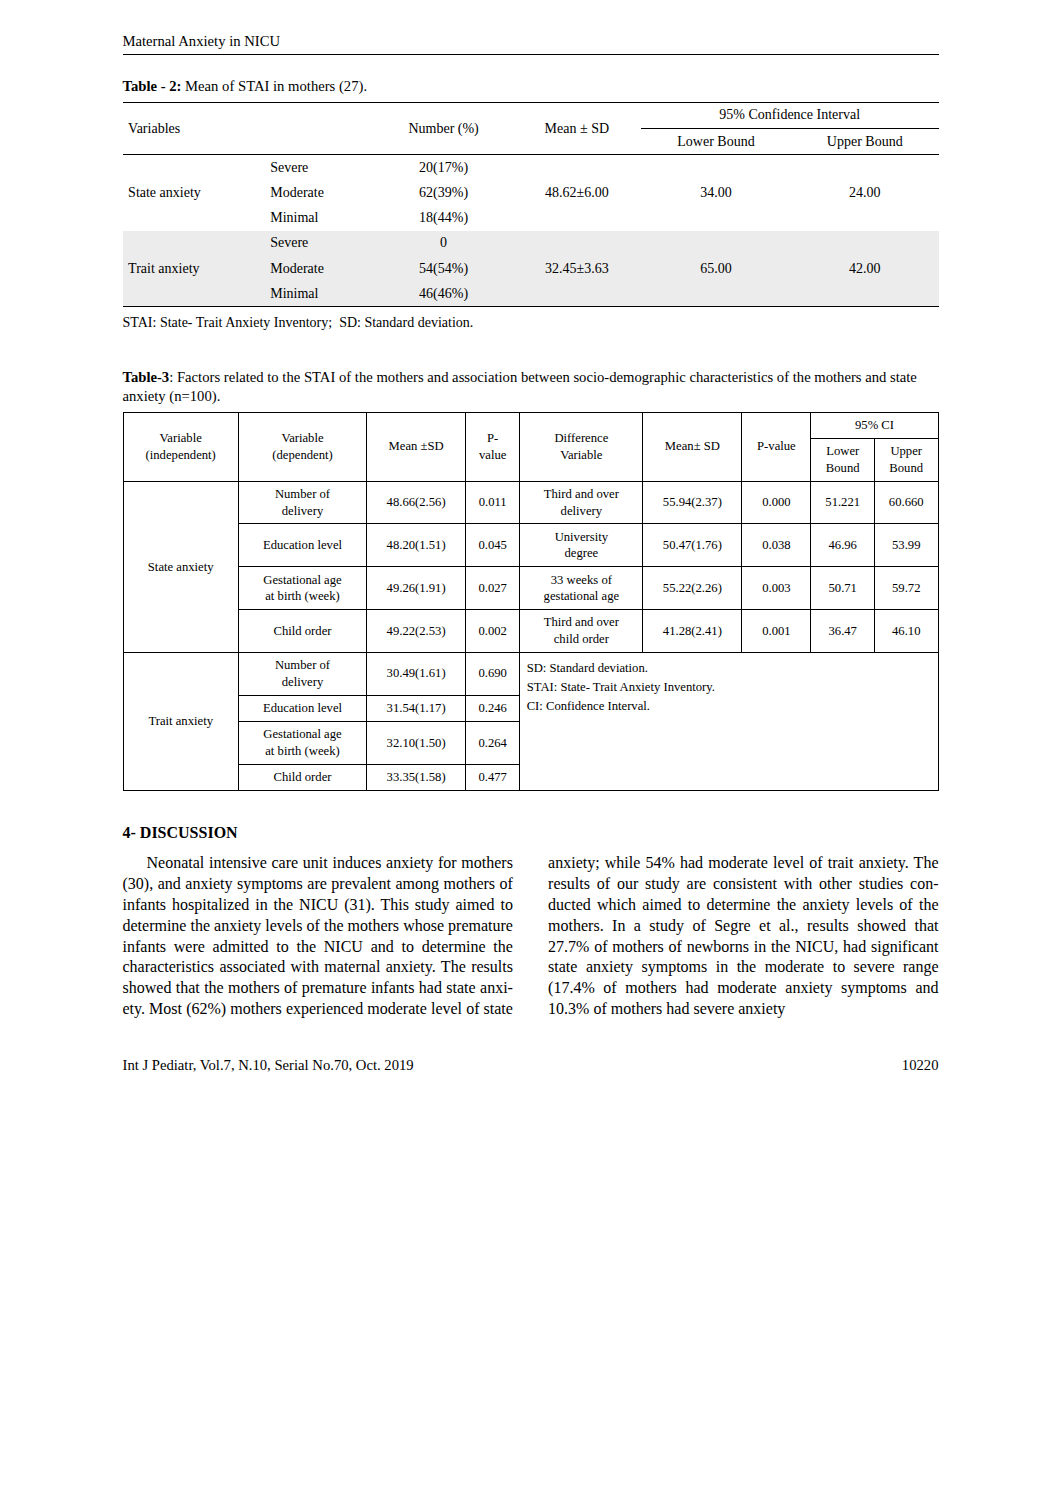Maternal Anxiety in NICU
Table - 2: Mean of STAI in mothers (27).
| Variables | | Number (%) | Mean ± SD | 95% Confidence Interval |
| --- | --- | --- | --- | --- |
| Lower Bound | Upper Bound |
| State anxiety | Severe | 20(17%) | 48.62±6.00 | 34.00 | 24.00 |
| Moderate | 62(39%) |
| Minimal | 18(44%) |
| Trait anxiety | Severe | 0 | 32.45±3.63 | 65.00 | 42.00 |
| Moderate | 54(54%) |
| Minimal | 46(46%) |
STAI: State- Trait Anxiety Inventory; SD: Standard deviation.
Table-3: Factors related to the STAI of the mothers and association between socio-demographic characteristics of the mothers and state anxiety (n=100).
| Variable (independent) | Variable (dependent) | Mean ±SD | P- value | Difference Variable | Mean± SD | P-value | 95% CI |
| --- | --- | --- | --- | --- | --- | --- | --- |
| Lower Bound | Upper Bound |
| State anxiety | Number of delivery | 48.66(2.56) | 0.011 | Third and over delivery | 55.94(2.37) | 0.000 | 51.221 | 60.660 |
| Education level | 48.20(1.51) | 0.045 | University degree | 50.47(1.76) | 0.038 | 46.96 | 53.99 |
| Gestational age at birth (week) | 49.26(1.91) | 0.027 | 33 weeks of gestational age | 55.22(2.26) | 0.003 | 50.71 | 59.72 |
| Child order | 49.22(2.53) | 0.002 | Third and over child order | 41.28(2.41) | 0.001 | 36.47 | 46.10 |
| Trait anxiety | Number of delivery | 30.49(1.61) | 0.690 | SD: Standard deviation. STAI: State- Trait Anxiety Inventory. CI: Confidence Interval. |
| Education level | 31.54(1.17) | 0.246 |
| Gestational age at birth (week) | 32.10(1.50) | 0.264 |
| Child order | 33.35(1.58) | 0.477 |
4- DISCUSSION
Neonatal intensive care unit induces anxiety for mothers (30), and anxiety symptoms are prevalent among mothers of infants hospitalized in the NICU (31). This study aimed to determine the anxiety levels of the mothers whose premature infants were admitted to the NICU and to determine the characteristics associated with maternal anxiety. The results showed that the mothers of premature infants had state anxiety. Most (62%) mothers experienced moderate level of state anxiety; while 54% had moderate level of trait anxiety. The results of our study are consistent with other studies conducted which aimed to determine the anxiety levels of the mothers. In a study of Segre et al., results showed that 27.7% of mothers of newborns in the NICU, had significant state anxiety symptoms in the moderate to severe range (17.4% of mothers had moderate anxiety symptoms and 10.3% of mothers had severe anxiety
Int J Pediatr, Vol.7, N.10, Serial No.70, Oct. 2019 10220